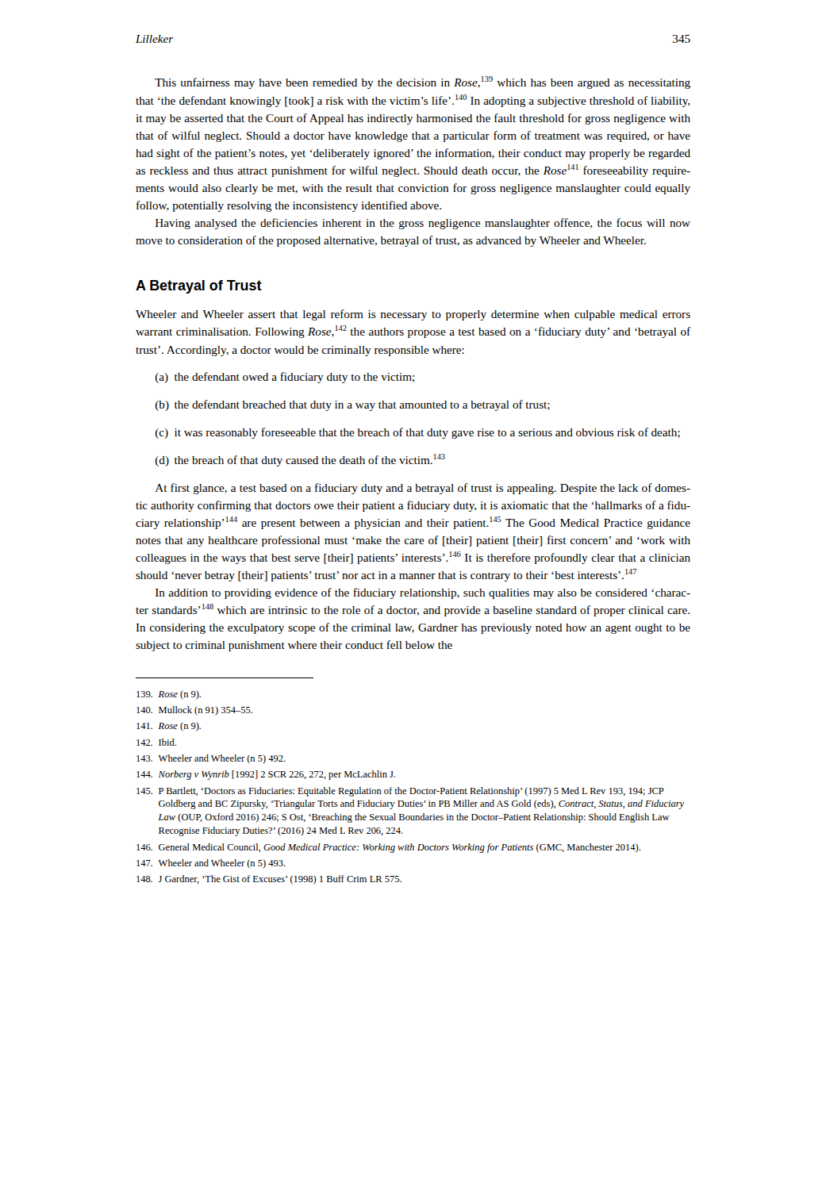Lilleker 345
This unfairness may have been remedied by the decision in Rose,139 which has been argued as necessitating that ‘the defendant knowingly [took] a risk with the victim’s life’.140 In adopting a subjective threshold of liability, it may be asserted that the Court of Appeal has indirectly harmonised the fault threshold for gross negligence with that of wilful neglect. Should a doctor have knowledge that a particular form of treatment was required, or have had sight of the patient’s notes, yet ‘deliberately ignored’ the information, their conduct may properly be regarded as reckless and thus attract punishment for wilful neglect. Should death occur, the Rose141 foreseeability requirements would also clearly be met, with the result that conviction for gross negligence manslaughter could equally follow, potentially resolving the inconsistency identified above.
Having analysed the deficiencies inherent in the gross negligence manslaughter offence, the focus will now move to consideration of the proposed alternative, betrayal of trust, as advanced by Wheeler and Wheeler.
A Betrayal of Trust
Wheeler and Wheeler assert that legal reform is necessary to properly determine when culpable medical errors warrant criminalisation. Following Rose,142 the authors propose a test based on a ‘fiduciary duty’ and ‘betrayal of trust’. Accordingly, a doctor would be criminally responsible where:
the defendant owed a fiduciary duty to the victim;
the defendant breached that duty in a way that amounted to a betrayal of trust;
it was reasonably foreseeable that the breach of that duty gave rise to a serious and obvious risk of death;
the breach of that duty caused the death of the victim.143
At first glance, a test based on a fiduciary duty and a betrayal of trust is appealing. Despite the lack of domestic authority confirming that doctors owe their patient a fiduciary duty, it is axiomatic that the ‘hallmarks of a fiduciary relationship’144 are present between a physician and their patient.145 The Good Medical Practice guidance notes that any healthcare professional must ‘make the care of [their] patient [their] first concern’ and ‘work with colleagues in the ways that best serve [their] patients’ interests’.146 It is therefore profoundly clear that a clinician should ‘never betray [their] patients’ trust’ nor act in a manner that is contrary to their ‘best interests’.147
In addition to providing evidence of the fiduciary relationship, such qualities may also be considered ‘character standards’148 which are intrinsic to the role of a doctor, and provide a baseline standard of proper clinical care. In considering the exculpatory scope of the criminal law, Gardner has previously noted how an agent ought to be subject to criminal punishment where their conduct fell below the
139. Rose (n 9).
140. Mullock (n 91) 354–55.
141. Rose (n 9).
142. Ibid.
143. Wheeler and Wheeler (n 5) 492.
144. Norberg v Wynrib [1992] 2 SCR 226, 272, per McLachlin J.
145. P Bartlett, ‘Doctors as Fiduciaries: Equitable Regulation of the Doctor-Patient Relationship’ (1997) 5 Med L Rev 193, 194; JCP Goldberg and BC Zipursky, ‘Triangular Torts and Fiduciary Duties’ in PB Miller and AS Gold (eds), Contract, Status, and Fiduciary Law (OUP, Oxford 2016) 246; S Ost, ‘Breaching the Sexual Boundaries in the Doctor–Patient Relationship: Should English Law Recognise Fiduciary Duties?’ (2016) 24 Med L Rev 206, 224.
146. General Medical Council, Good Medical Practice: Working with Doctors Working for Patients (GMC, Manchester 2014).
147. Wheeler and Wheeler (n 5) 493.
148. J Gardner, ‘The Gist of Excuses’ (1998) 1 Buff Crim LR 575.